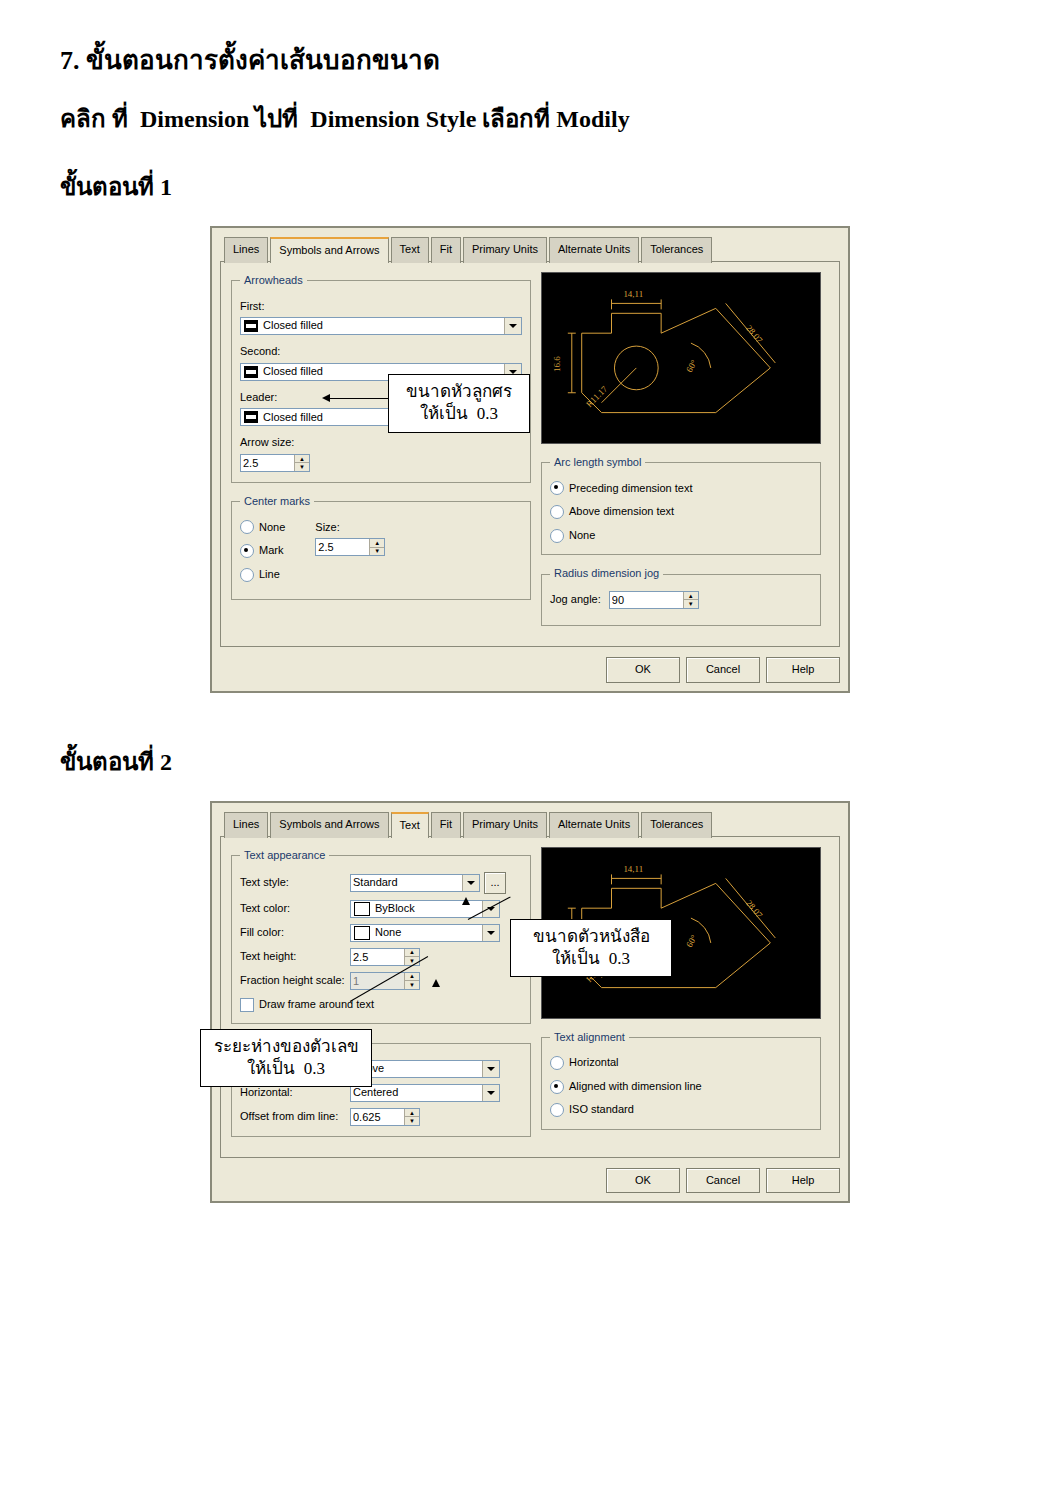7. ขั้นตอนการตั้งค่าเส้นบอกขนาด
คลิก ที่ Dimension ไปที่ Dimension Style เลือกที่ Modily
ขั้นตอนที่ 1
Lines
Symbols and Arrows
Text
Fit
Primary Units
Alternate Units
Tolerances
Arrowheads First:
Closed filled
Second:
Closed filled
Leader:
Closed filled
Arrow size:
▲▼
Center marks
None
Mark
Line
Size:
▲▼
14,11 16.6 28.07 60° R11.17
Arc length symbol
Preceding dimension text
Above dimension text
None
Radius dimension jog
Jog angle:
▲▼
OK
Cancel
Help
ขนาดหัวลูกศร
ให้เป็น 0.3
ขั้นตอนที่ 2
Lines
Symbols and Arrows
Text
Fit
Primary Units
Alternate Units
Tolerances
Text appearance
Text style:
Standard
...
Text color:
ByBlock
Fill color:
None
Text height:
▲▼
Fraction height scale:
▲▼
Draw frame around text
Text placement
Vertical:
Above
Horizontal:
Centered
Offset from dim line:
▲▼
14,11 16.6 28.07 60° R11.17
Text alignment
Horizontal
Aligned with dimension line
ISO standard
OK
Cancel
Help
ขนาดตัวหนังสือ
ให้เป็น 0.3
ระยะห่างของตัวเลข
ให้เป็น 0.3